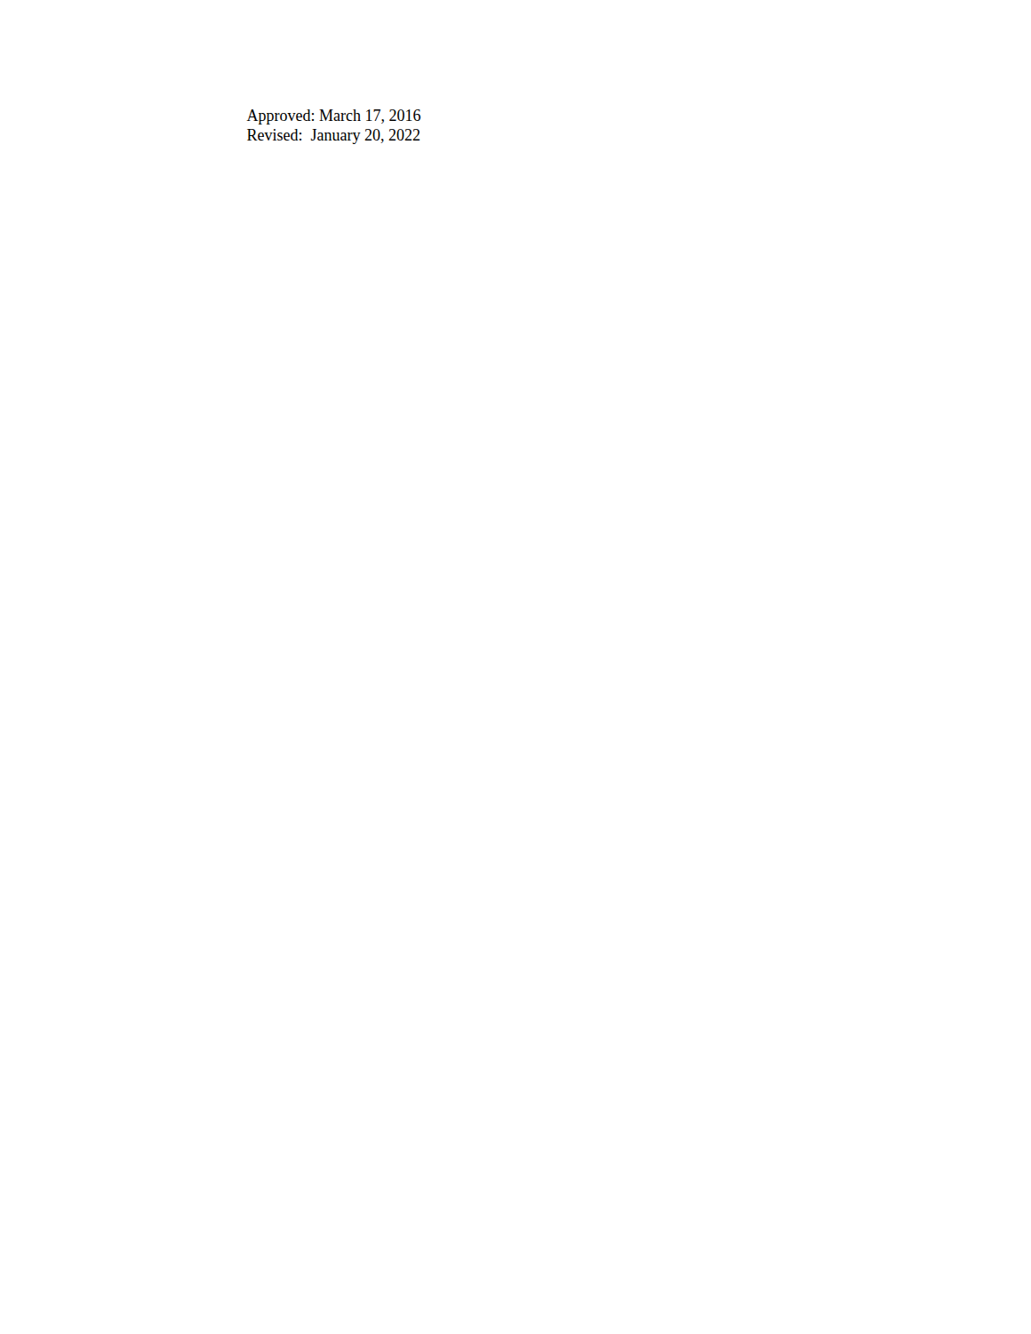Approved: March 17, 2016
Revised: January 20, 2022